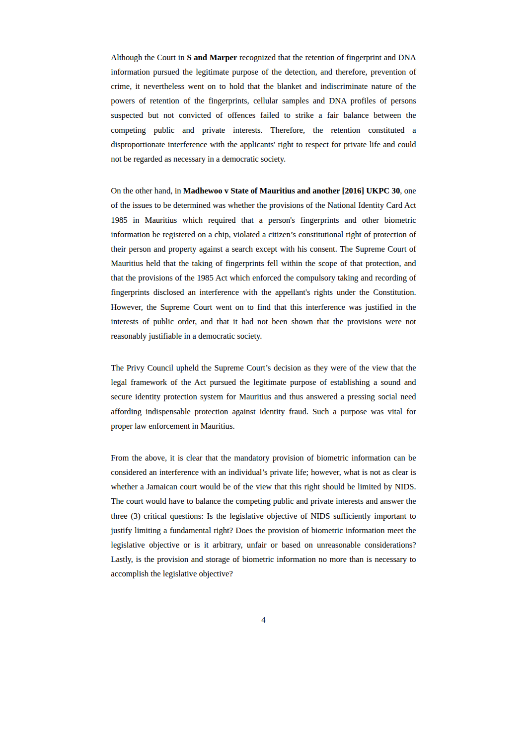Although the Court in S and Marper recognized that the retention of fingerprint and DNA information pursued the legitimate purpose of the detection, and therefore, prevention of crime, it nevertheless went on to hold that the blanket and indiscriminate nature of the powers of retention of the fingerprints, cellular samples and DNA profiles of persons suspected but not convicted of offences failed to strike a fair balance between the competing public and private interests. Therefore, the retention constituted a disproportionate interference with the applicants' right to respect for private life and could not be regarded as necessary in a democratic society.
On the other hand, in Madhewoo v State of Mauritius and another [2016] UKPC 30, one of the issues to be determined was whether the provisions of the National Identity Card Act 1985 in Mauritius which required that a person's fingerprints and other biometric information be registered on a chip, violated a citizen’s constitutional right of protection of their person and property against a search except with his consent. The Supreme Court of Mauritius held that the taking of fingerprints fell within the scope of that protection, and that the provisions of the 1985 Act which enforced the compulsory taking and recording of fingerprints disclosed an interference with the appellant's rights under the Constitution. However, the Supreme Court went on to find that this interference was justified in the interests of public order, and that it had not been shown that the provisions were not reasonably justifiable in a democratic society.
The Privy Council upheld the Supreme Court’s decision as they were of the view that the legal framework of the Act pursued the legitimate purpose of establishing a sound and secure identity protection system for Mauritius and thus answered a pressing social need affording indispensable protection against identity fraud. Such a purpose was vital for proper law enforcement in Mauritius.
From the above, it is clear that the mandatory provision of biometric information can be considered an interference with an individual’s private life; however, what is not as clear is whether a Jamaican court would be of the view that this right should be limited by NIDS. The court would have to balance the competing public and private interests and answer the three (3) critical questions: Is the legislative objective of NIDS sufficiently important to justify limiting a fundamental right? Does the provision of biometric information meet the legislative objective or is it arbitrary, unfair or based on unreasonable considerations? Lastly, is the provision and storage of biometric information no more than is necessary to accomplish the legislative objective?
4